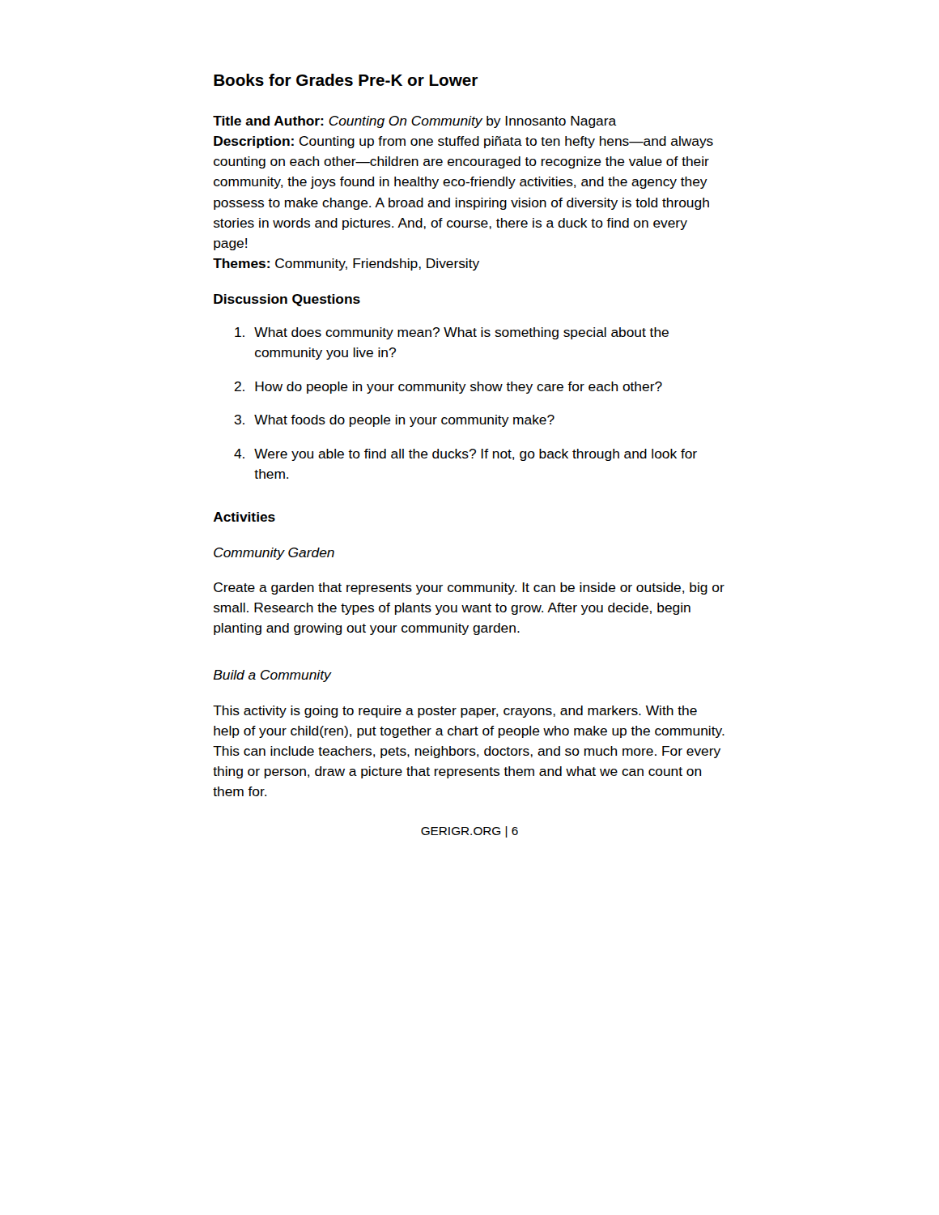Books for Grades Pre-K or Lower
Title and Author: Counting On Community by Innosanto Nagara
Description: Counting up from one stuffed piñata to ten hefty hens—and always counting on each other—children are encouraged to recognize the value of their community, the joys found in healthy eco-friendly activities, and the agency they possess to make change. A broad and inspiring vision of diversity is told through stories in words and pictures. And, of course, there is a duck to find on every page!
Themes: Community, Friendship, Diversity
Discussion Questions
What does community mean? What is something special about the community you live in?
How do people in your community show they care for each other?
What foods do people in your community make?
Were you able to find all the ducks? If not, go back through and look for them.
Activities
Community Garden
Create a garden that represents your community. It can be inside or outside, big or small. Research the types of plants you want to grow. After you decide, begin planting and growing out your community garden.
Build a Community
This activity is going to require a poster paper, crayons, and markers. With the help of your child(ren), put together a chart of people who make up the community. This can include teachers, pets, neighbors, doctors, and so much more. For every thing or person, draw a picture that represents them and what we can count on them for.
GERIGR.ORG | 6